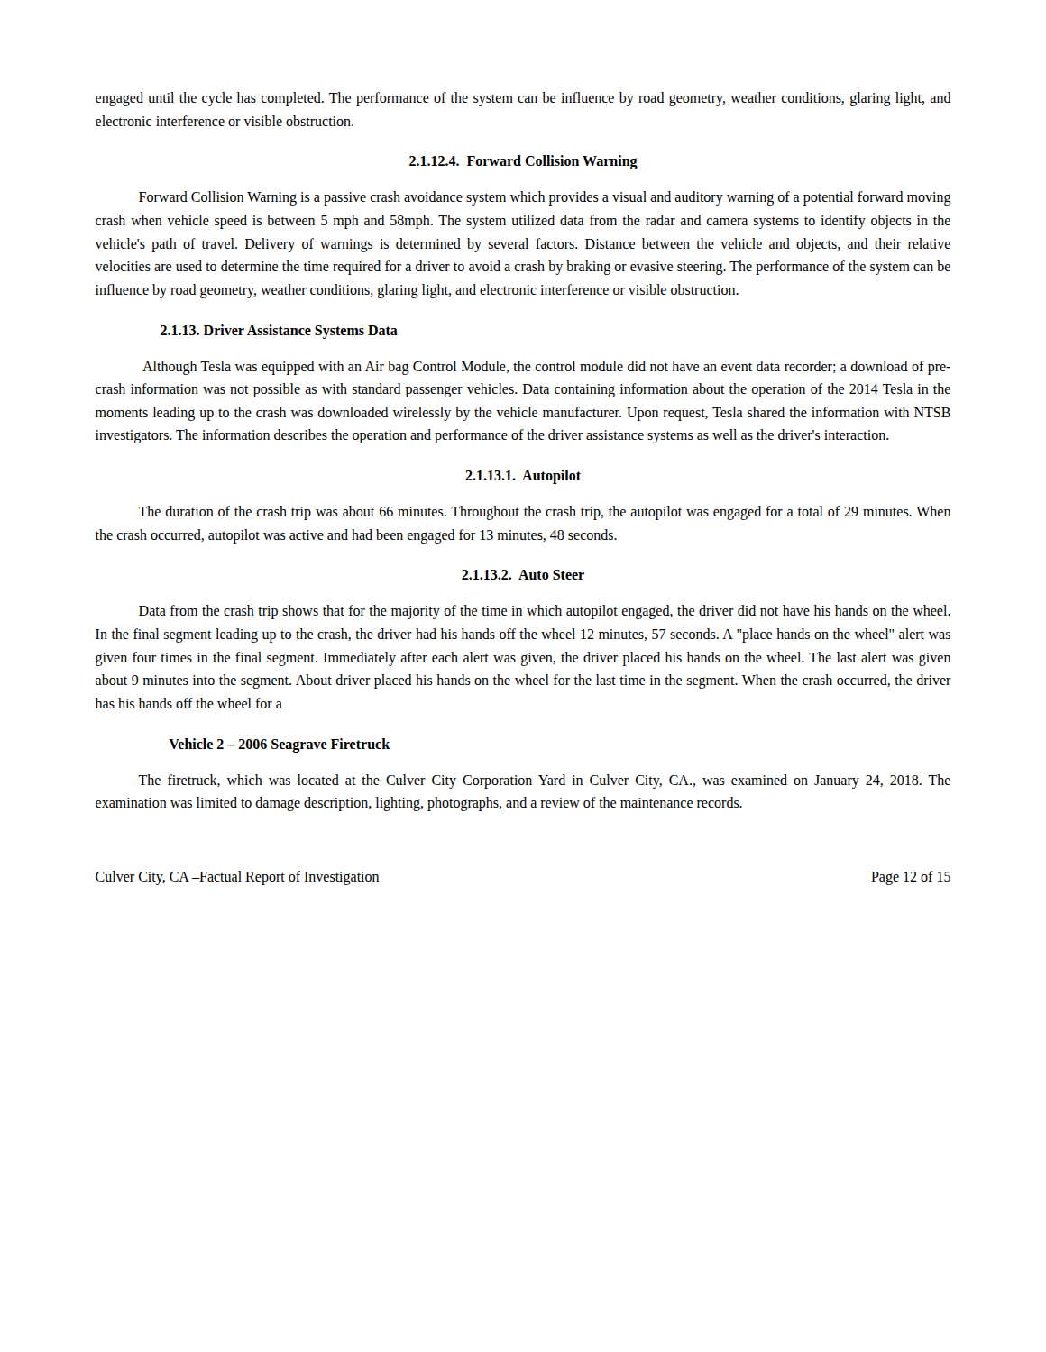engaged until the cycle has completed. The performance of the system can be influence by road geometry, weather conditions, glaring light, and electronic interference or visible obstruction.
2.1.12.4. Forward Collision Warning
Forward Collision Warning is a passive crash avoidance system which provides a visual and auditory warning of a potential forward moving crash when vehicle speed is between 5 mph and 58mph. The system utilized data from the radar and camera systems to identify objects in the vehicle's path of travel. Delivery of warnings is determined by several factors. Distance between the vehicle and objects, and their relative velocities are used to determine the time required for a driver to avoid a crash by braking or evasive steering. The performance of the system can be influence by road geometry, weather conditions, glaring light, and electronic interference or visible obstruction.
2.1.13. Driver Assistance Systems Data
Although Tesla was equipped with an Air bag Control Module, the control module did not have an event data recorder; a download of pre-crash information was not possible as with standard passenger vehicles. Data containing information about the operation of the 2014 Tesla in the moments leading up to the crash was downloaded wirelessly by the vehicle manufacturer. Upon request, Tesla shared the information with NTSB investigators. The information describes the operation and performance of the driver assistance systems as well as the driver's interaction.
2.1.13.1. Autopilot
The duration of the crash trip was about 66 minutes. Throughout the crash trip, the autopilot was engaged for a total of 29 minutes. When the crash occurred, autopilot was active and had been engaged for 13 minutes, 48 seconds.
2.1.13.2. Auto Steer
Data from the crash trip shows that for the majority of the time in which autopilot engaged, the driver did not have his hands on the wheel. In the final segment leading up to the crash, the driver had his hands off the wheel 12 minutes, 57 seconds. A "place hands on the wheel" alert was given four times in the final segment. Immediately after each alert was given, the driver placed his hands on the wheel. The last alert was given about 9 minutes into the segment. About driver placed his hands on the wheel for the last time in the segment. When the crash occurred, the driver has his hands off the wheel for a
Vehicle 2 – 2006 Seagrave Firetruck
The firetruck, which was located at the Culver City Corporation Yard in Culver City, CA., was examined on January 24, 2018. The examination was limited to damage description, lighting, photographs, and a review of the maintenance records.
Culver City, CA –Factual Report of Investigation Page 12 of 15